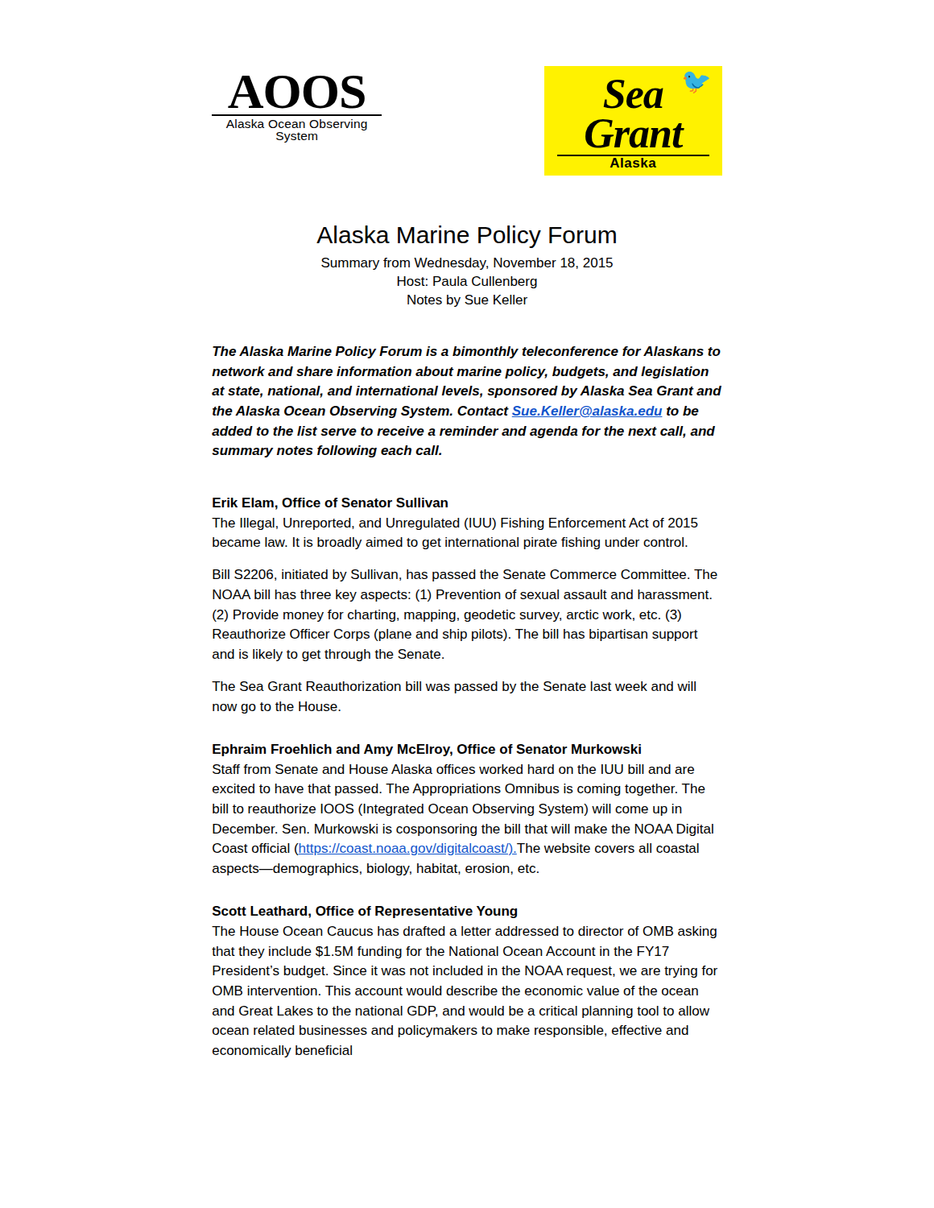AOOS Alaska Ocean Observing System
🐦 Sea Grant Alaska
Alaska Marine Policy Forum
Summary from Wednesday, November 18, 2015
Host: Paula Cullenberg
Notes by Sue Keller
The Alaska Marine Policy Forum is a bimonthly teleconference for Alaskans to network and share information about marine policy, budgets, and legislation at state, national, and international levels, sponsored by Alaska Sea Grant and the Alaska Ocean Observing System. Contact Sue.Keller@alaska.edu to be added to the list serve to receive a reminder and agenda for the next call, and summary notes following each call.
Erik Elam, Office of Senator Sullivan
The Illegal, Unreported, and Unregulated (IUU) Fishing Enforcement Act of 2015 became law. It is broadly aimed to get international pirate fishing under control.
Bill S2206, initiated by Sullivan, has passed the Senate Commerce Committee. The NOAA bill has three key aspects: (1) Prevention of sexual assault and harassment. (2) Provide money for charting, mapping, geodetic survey, arctic work, etc. (3) Reauthorize Officer Corps (plane and ship pilots). The bill has bipartisan support and is likely to get through the Senate.
The Sea Grant Reauthorization bill was passed by the Senate last week and will now go to the House.
Ephraim Froehlich and Amy McElroy, Office of Senator Murkowski
Staff from Senate and House Alaska offices worked hard on the IUU bill and are excited to have that passed. The Appropriations Omnibus is coming together. The bill to reauthorize IOOS (Integrated Ocean Observing System) will come up in December. Sen. Murkowski is cosponsoring the bill that will make the NOAA Digital Coast official (https://coast.noaa.gov/digitalcoast/). The website covers all coastal aspects—demographics, biology, habitat, erosion, etc.
Scott Leathard, Office of Representative Young
The House Ocean Caucus has drafted a letter addressed to director of OMB asking that they include $1.5M funding for the National Ocean Account in the FY17 President’s budget. Since it was not included in the NOAA request, we are trying for OMB intervention. This account would describe the economic value of the ocean and Great Lakes to the national GDP, and would be a critical planning tool to allow ocean related businesses and policymakers to make responsible, effective and economically beneficial